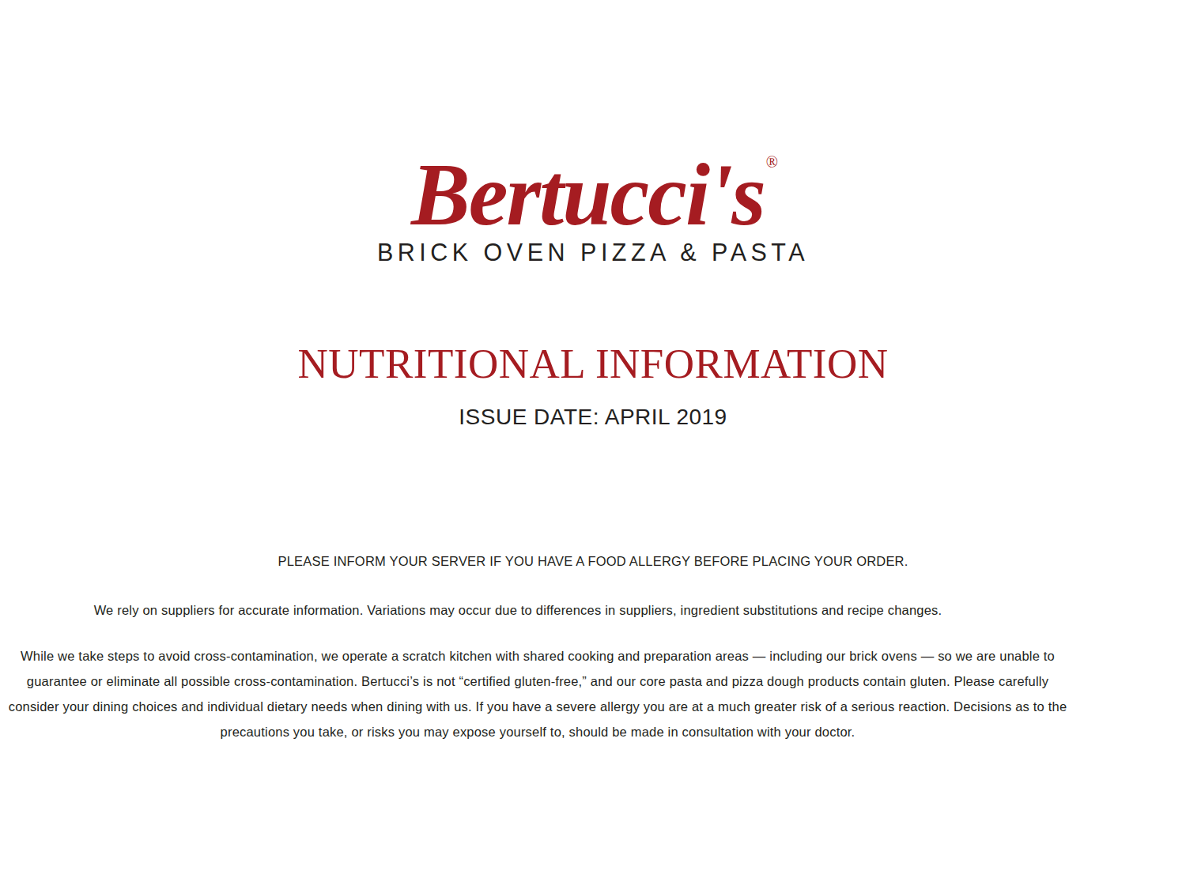Bertucci's®
BRICK OVEN PIZZA & PASTA
NUTRITIONAL INFORMATION
ISSUE DATE: APRIL 2019
PLEASE INFORM YOUR SERVER IF YOU HAVE A FOOD ALLERGY BEFORE PLACING YOUR ORDER.
We rely on suppliers for accurate information. Variations may occur due to differences in suppliers, ingredient substitutions and recipe changes.
While we take steps to avoid cross-contamination, we operate a scratch kitchen with shared cooking and preparation areas — including our brick ovens — so we are unable to guarantee or eliminate all possible cross-contamination. Bertucci’s is not “certified gluten-free,” and our core pasta and pizza dough products contain gluten. Please carefully consider your dining choices and individual dietary needs when dining with us. If you have a severe allergy you are at a much greater risk of a serious reaction. Decisions as to the precautions you take, or risks you may expose yourself to, should be made in consultation with your doctor.